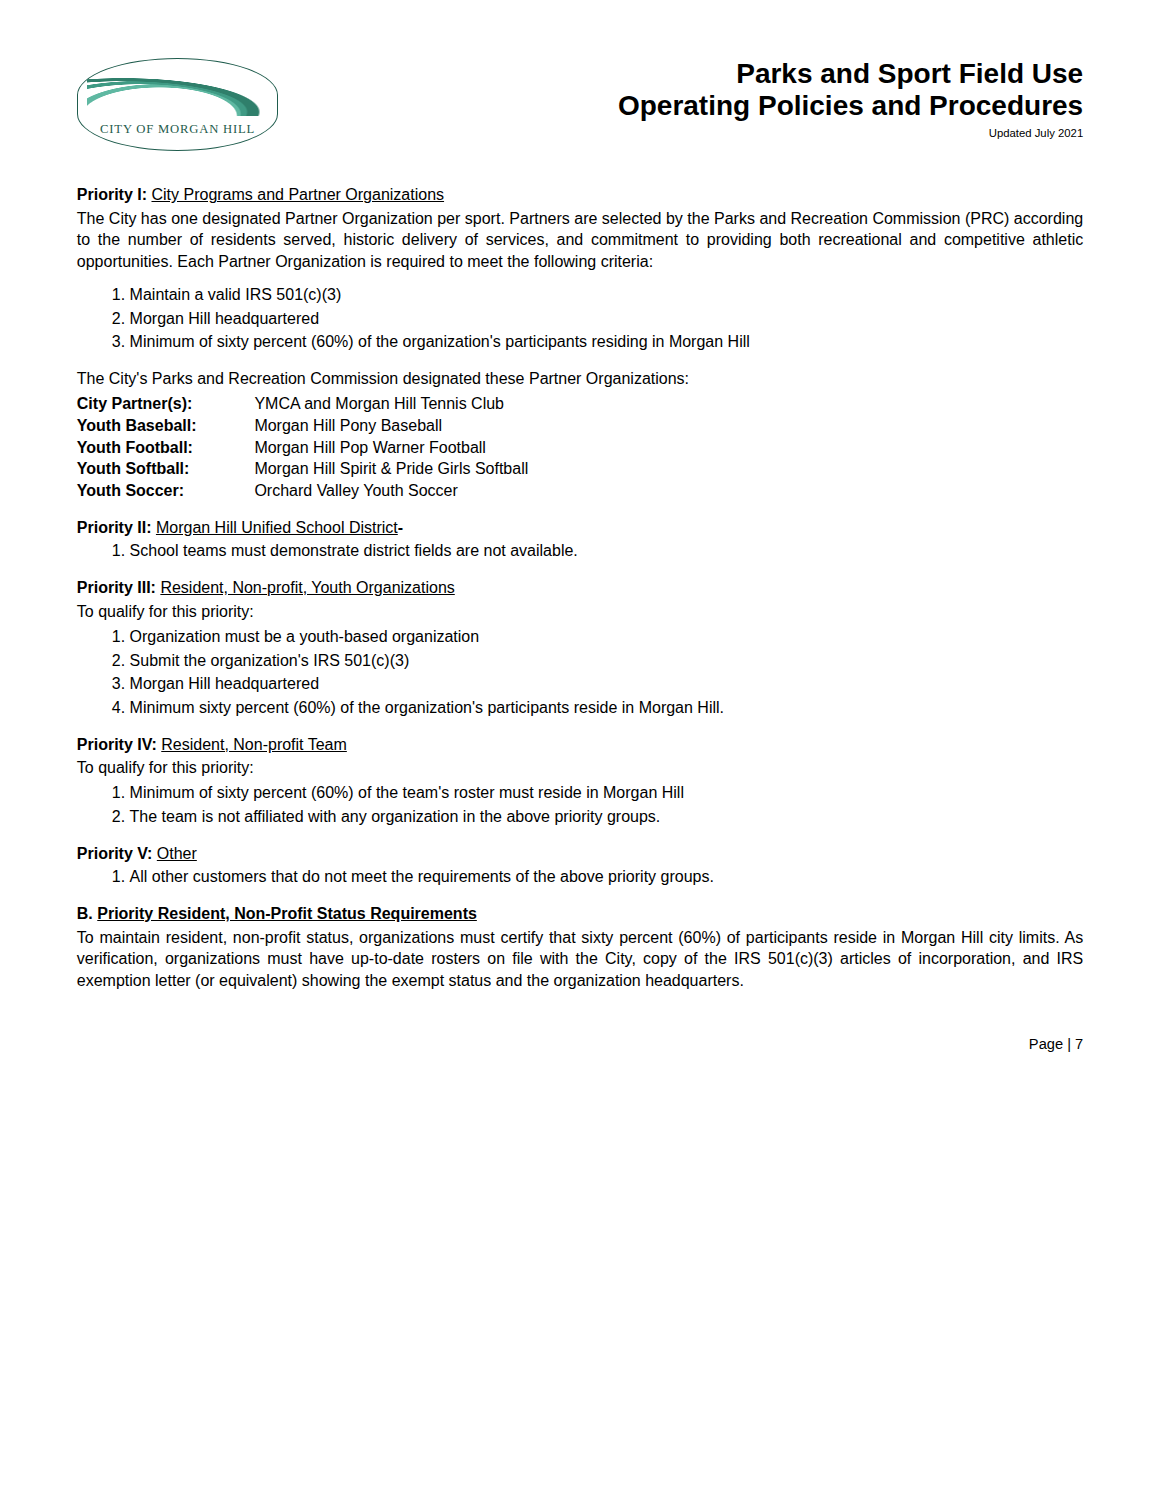CITY OF MORGAN HILL
Parks and Sport Field Use
Operating Policies and Procedures
Updated July 2021
Priority I: City Programs and Partner Organizations
The City has one designated Partner Organization per sport. Partners are selected by the Parks and Recreation Commission (PRC) according to the number of residents served, historic delivery of services, and commitment to providing both recreational and competitive athletic opportunities. Each Partner Organization is required to meet the following criteria:
Maintain a valid IRS 501(c)(3)
Morgan Hill headquartered
Minimum of sixty percent (60%) of the organization's participants residing in Morgan Hill
The City's Parks and Recreation Commission designated these Partner Organizations:
City Partner(s): YMCA and Morgan Hill Tennis Club
Youth Baseball: Morgan Hill Pony Baseball
Youth Football: Morgan Hill Pop Warner Football
Youth Softball: Morgan Hill Spirit & Pride Girls Softball
Youth Soccer: Orchard Valley Youth Soccer
Priority II: Morgan Hill Unified School District-
School teams must demonstrate district fields are not available.
Priority III: Resident, Non-profit, Youth Organizations
To qualify for this priority:
Organization must be a youth-based organization
Submit the organization's IRS 501(c)(3)
Morgan Hill headquartered
Minimum sixty percent (60%) of the organization's participants reside in Morgan Hill.
Priority IV: Resident, Non-profit Team
To qualify for this priority:
Minimum of sixty percent (60%) of the team's roster must reside in Morgan Hill
The team is not affiliated with any organization in the above priority groups.
Priority V: Other
All other customers that do not meet the requirements of the above priority groups.
B. Priority Resident, Non-Profit Status Requirements
To maintain resident, non-profit status, organizations must certify that sixty percent (60%) of participants reside in Morgan Hill city limits. As verification, organizations must have up-to-date rosters on file with the City, copy of the IRS 501(c)(3) articles of incorporation, and IRS exemption letter (or equivalent) showing the exempt status and the organization headquarters.
Page | 7